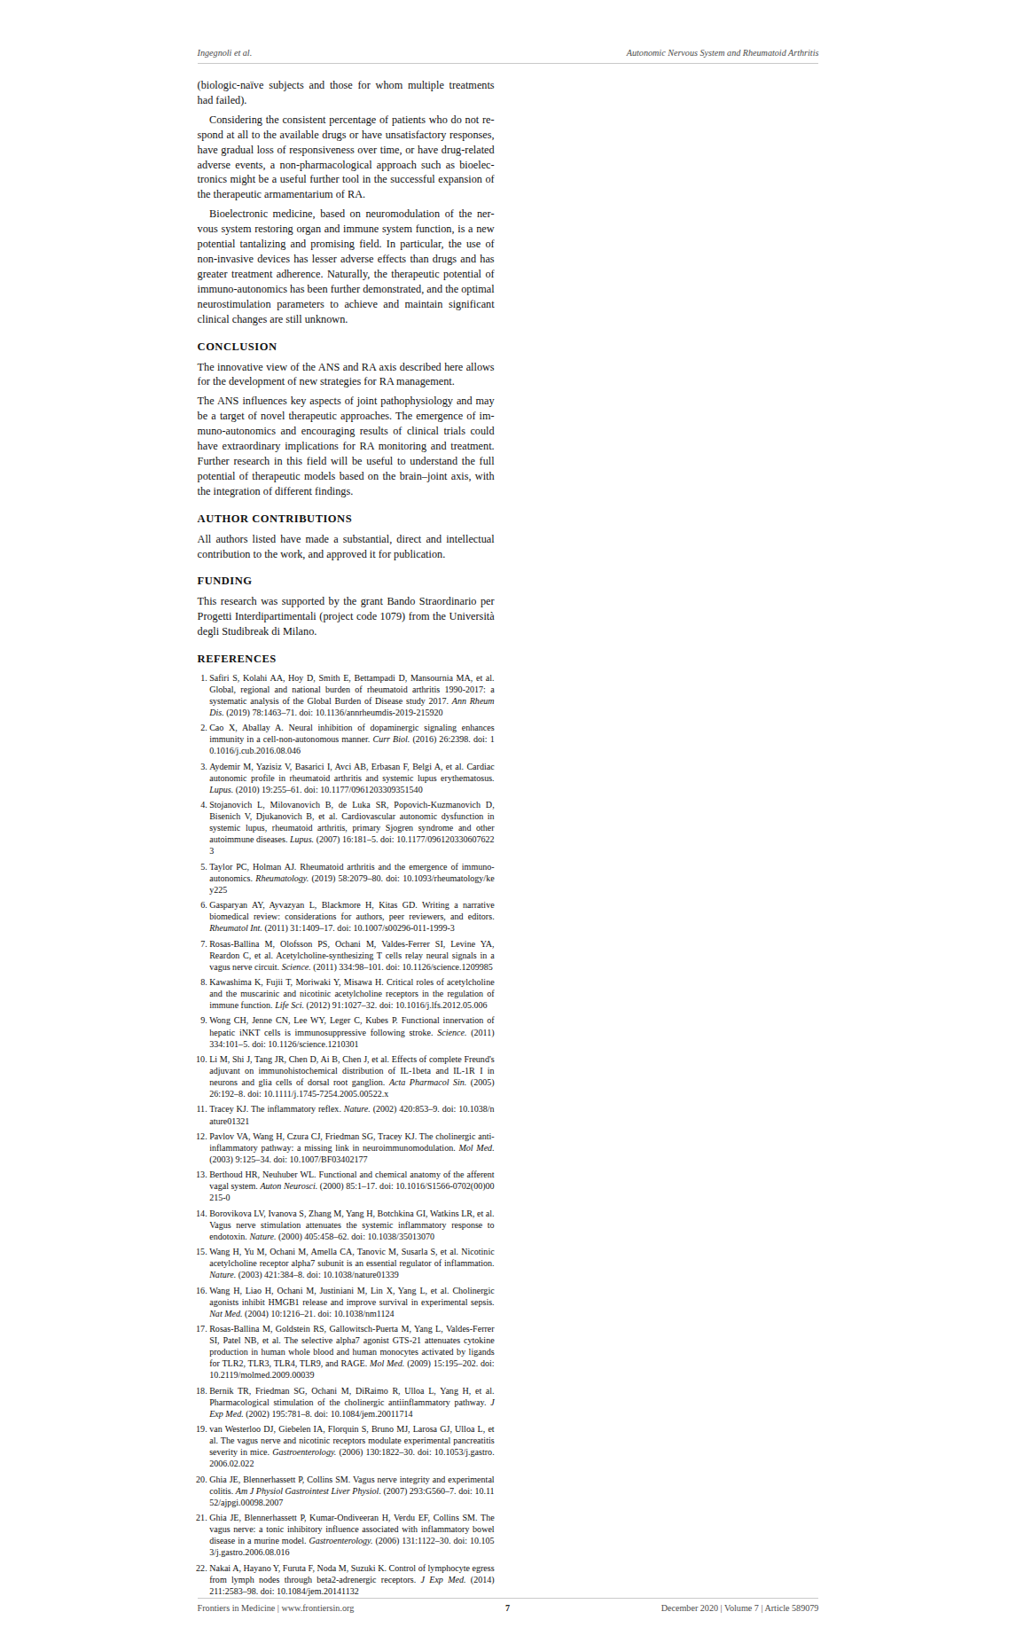Ingegnoli et al.
Autonomic Nervous System and Rheumatoid Arthritis
(biologic-naïve subjects and those for whom multiple treatments had failed).
Considering the consistent percentage of patients who do not respond at all to the available drugs or have unsatisfactory responses, have gradual loss of responsiveness over time, or have drug-related adverse events, a non-pharmacological approach such as bioelectronics might be a useful further tool in the successful expansion of the therapeutic armamentarium of RA.
Bioelectronic medicine, based on neuromodulation of the nervous system restoring organ and immune system function, is a new potential tantalizing and promising field. In particular, the use of non-invasive devices has lesser adverse effects than drugs and has greater treatment adherence. Naturally, the therapeutic potential of immuno-autonomics has been further demonstrated, and the optimal neurostimulation parameters to achieve and maintain significant clinical changes are still unknown.
Conclusion
The innovative view of the ANS and RA axis described here allows for the development of new strategies for RA management.
The ANS influences key aspects of joint pathophysiology and may be a target of novel therapeutic approaches. The emergence of immuno-autonomics and encouraging results of clinical trials could have extraordinary implications for RA monitoring and treatment. Further research in this field will be useful to understand the full potential of therapeutic models based on the brain–joint axis, with the integration of different findings.
Author Contributions
All authors listed have made a substantial, direct and intellectual contribution to the work, and approved it for publication.
Funding
This research was supported by the grant Bando Straordinario per Progetti Interdipartimentali (project code 1079) from the Università degli Studibreak di Milano.
References
Safiri S, Kolahi AA, Hoy D, Smith E, Bettampadi D, Mansournia MA, et al. Global, regional and national burden of rheumatoid arthritis 1990-2017: a systematic analysis of the Global Burden of Disease study 2017. Ann Rheum Dis. (2019) 78:1463–71. doi: 10.1136/annrheumdis-2019-215920
Cao X, Aballay A. Neural inhibition of dopaminergic signaling enhances immunity in a cell-non-autonomous manner. Curr Biol. (2016) 26:2398. doi: 10.1016/j.cub.2016.08.046
Aydemir M, Yazisiz V, Basarici I, Avci AB, Erbasan F, Belgi A, et al. Cardiac autonomic profile in rheumatoid arthritis and systemic lupus erythematosus. Lupus. (2010) 19:255–61. doi: 10.1177/0961203309351540
Stojanovich L, Milovanovich B, de Luka SR, Popovich-Kuzmanovich D, Bisenich V, Djukanovich B, et al. Cardiovascular autonomic dysfunction in systemic lupus, rheumatoid arthritis, primary Sjogren syndrome and other autoimmune diseases. Lupus. (2007) 16:181–5. doi: 10.1177/0961203306076223
Taylor PC, Holman AJ. Rheumatoid arthritis and the emergence of immuno-autonomics. Rheumatology. (2019) 58:2079–80. doi: 10.1093/rheumatology/key225
Gasparyan AY, Ayvazyan L, Blackmore H, Kitas GD. Writing a narrative biomedical review: considerations for authors, peer reviewers, and editors. Rheumatol Int. (2011) 31:1409–17. doi: 10.1007/s00296-011-1999-3
Rosas-Ballina M, Olofsson PS, Ochani M, Valdes-Ferrer SI, Levine YA, Reardon C, et al. Acetylcholine-synthesizing T cells relay neural signals in a vagus nerve circuit. Science. (2011) 334:98–101. doi: 10.1126/science.1209985
Kawashima K, Fujii T, Moriwaki Y, Misawa H. Critical roles of acetylcholine and the muscarinic and nicotinic acetylcholine receptors in the regulation of immune function. Life Sci. (2012) 91:1027–32. doi: 10.1016/j.lfs.2012.05.006
Wong CH, Jenne CN, Lee WY, Leger C, Kubes P. Functional innervation of hepatic iNKT cells is immunosuppressive following stroke. Science. (2011) 334:101–5. doi: 10.1126/science.1210301
Li M, Shi J, Tang JR, Chen D, Ai B, Chen J, et al. Effects of complete Freund's adjuvant on immunohistochemical distribution of IL-1beta and IL-1R I in neurons and glia cells of dorsal root ganglion. Acta Pharmacol Sin. (2005) 26:192–8. doi: 10.1111/j.1745-7254.2005.00522.x
Tracey KJ. The inflammatory reflex. Nature. (2002) 420:853–9. doi: 10.1038/nature01321
Pavlov VA, Wang H, Czura CJ, Friedman SG, Tracey KJ. The cholinergic anti-inflammatory pathway: a missing link in neuroimmunomodulation. Mol Med. (2003) 9:125–34. doi: 10.1007/BF03402177
Berthoud HR, Neuhuber WL. Functional and chemical anatomy of the afferent vagal system. Auton Neurosci. (2000) 85:1–17. doi: 10.1016/S1566-0702(00)00215-0
Borovikova LV, Ivanova S, Zhang M, Yang H, Botchkina GI, Watkins LR, et al. Vagus nerve stimulation attenuates the systemic inflammatory response to endotoxin. Nature. (2000) 405:458–62. doi: 10.1038/35013070
Wang H, Yu M, Ochani M, Amella CA, Tanovic M, Susarla S, et al. Nicotinic acetylcholine receptor alpha7 subunit is an essential regulator of inflammation. Nature. (2003) 421:384–8. doi: 10.1038/nature01339
Wang H, Liao H, Ochani M, Justiniani M, Lin X, Yang L, et al. Cholinergic agonists inhibit HMGB1 release and improve survival in experimental sepsis. Nat Med. (2004) 10:1216–21. doi: 10.1038/nm1124
Rosas-Ballina M, Goldstein RS, Gallowitsch-Puerta M, Yang L, Valdes-Ferrer SI, Patel NB, et al. The selective alpha7 agonist GTS-21 attenuates cytokine production in human whole blood and human monocytes activated by ligands for TLR2, TLR3, TLR4, TLR9, and RAGE. Mol Med. (2009) 15:195–202. doi: 10.2119/molmed.2009.00039
Bernik TR, Friedman SG, Ochani M, DiRaimo R, Ulloa L, Yang H, et al. Pharmacological stimulation of the cholinergic antiinflammatory pathway. J Exp Med. (2002) 195:781–8. doi: 10.1084/jem.20011714
van Westerloo DJ, Giebelen IA, Florquin S, Bruno MJ, Larosa GJ, Ulloa L, et al. The vagus nerve and nicotinic receptors modulate experimental pancreatitis severity in mice. Gastroenterology. (2006) 130:1822–30. doi: 10.1053/j.gastro.2006.02.022
Ghia JE, Blennerhassett P, Collins SM. Vagus nerve integrity and experimental colitis. Am J Physiol Gastrointest Liver Physiol. (2007) 293:G560–7. doi: 10.1152/ajpgi.00098.2007
Ghia JE, Blennerhassett P, Kumar-Ondiveeran H, Verdu EF, Collins SM. The vagus nerve: a tonic inhibitory influence associated with inflammatory bowel disease in a murine model. Gastroenterology. (2006) 131:1122–30. doi: 10.1053/j.gastro.2006.08.016
Nakai A, Hayano Y, Furuta F, Noda M, Suzuki K. Control of lymphocyte egress from lymph nodes through beta2-adrenergic receptors. J Exp Med. (2014) 211:2583–98. doi: 10.1084/jem.20141132
Frontiers in Medicine | www.frontiersin.org
7
December 2020 | Volume 7 | Article 589079